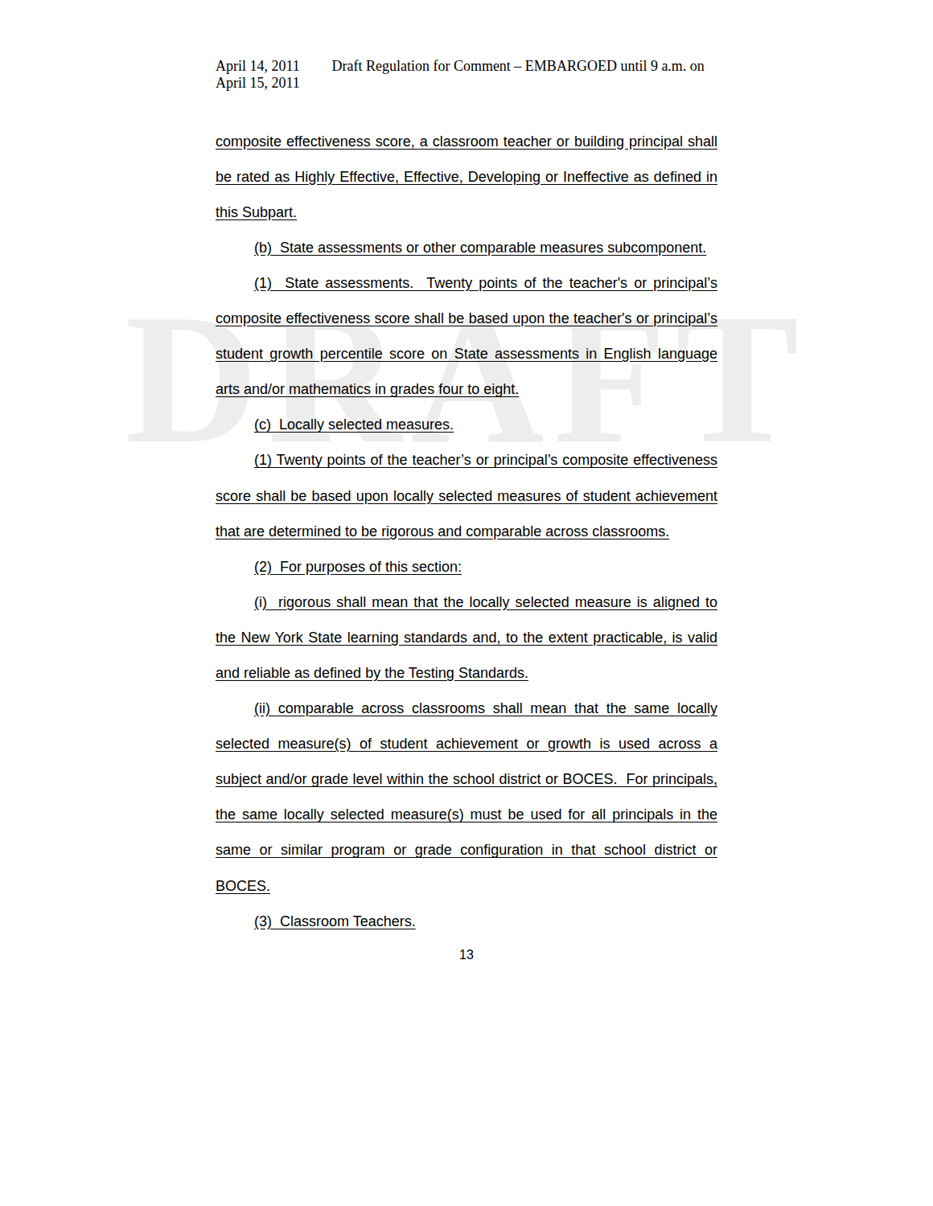DRAFT
April 14, 2011 Draft Regulation for Comment – EMBARGOED until 9 a.m. on April 15, 2011
composite effectiveness score, a classroom teacher or building principal shall be rated as Highly Effective, Effective, Developing or Ineffective as defined in this Subpart.
(b) State assessments or other comparable measures subcomponent.
(1) State assessments. Twenty points of the teacher's or principal’s composite effectiveness score shall be based upon the teacher's or principal’s student growth percentile score on State assessments in English language arts and/or mathematics in grades four to eight.
(c) Locally selected measures.
(1) Twenty points of the teacher’s or principal’s composite effectiveness score shall be based upon locally selected measures of student achievement that are determined to be rigorous and comparable across classrooms.
(2) For purposes of this section:
(i) rigorous shall mean that the locally selected measure is aligned to the New York State learning standards and, to the extent practicable, is valid and reliable as defined by the Testing Standards.
(ii) comparable across classrooms shall mean that the same locally selected measure(s) of student achievement or growth is used across a subject and/or grade level within the school district or BOCES. For principals, the same locally selected measure(s) must be used for all principals in the same or similar program or grade configuration in that school district or BOCES.
(3) Classroom Teachers.
13